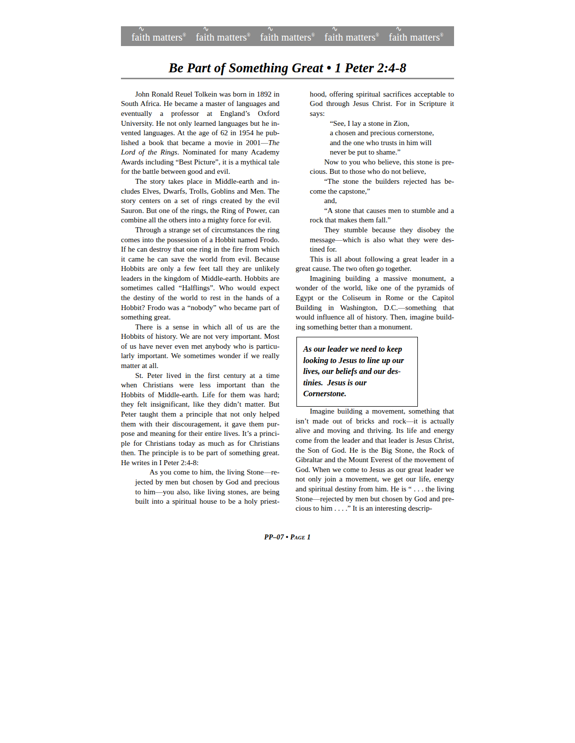∿faith matters® ∿faith matters® ∿faith matters® ∿faith matters® ∿faith matters®
Be Part of Something Great • 1 Peter 2:4-8
John Ronald Reuel Tolkein was born in 1892 in South Africa. He became a master of languages and eventually a professor at England’s Oxford University. He not only learned languages but he invented languages. At the age of 62 in 1954 he published a book that became a movie in 2001—The Lord of the Rings. Nominated for many Academy Awards including “Best Picture”, it is a mythical tale for the battle between good and evil.
The story takes place in Middle-earth and includes Elves, Dwarfs, Trolls, Goblins and Men. The story centers on a set of rings created by the evil Sauron. But one of the rings, the Ring of Power, can combine all the others into a mighty force for evil.
Through a strange set of circumstances the ring comes into the possession of a Hobbit named Frodo. If he can destroy that one ring in the fire from which it came he can save the world from evil. Because Hobbits are only a few feet tall they are unlikely leaders in the kingdom of Middle-earth. Hobbits are sometimes called “Halflings”. Who would expect the destiny of the world to rest in the hands of a Hobbit? Frodo was a “nobody” who became part of something great.
There is a sense in which all of us are the Hobbits of history. We are not very important. Most of us have never even met anybody who is particularly important. We sometimes wonder if we really matter at all.
St. Peter lived in the first century at a time when Christians were less important than the Hobbits of Middle-earth. Life for them was hard; they felt insignificant, like they didn’t matter. But Peter taught them a principle that not only helped them with their discouragement, it gave them purpose and meaning for their entire lives. It’s a principle for Christians today as much as for Christians then. The principle is to be part of something great. He writes in I Peter 2:4-8:
As you come to him, the living Stone—rejected by men but chosen by God and precious to him—you also, like living stones, are being built into a spiritual house to be a holy priesthood, offering spiritual sacrifices acceptable to God through Jesus Christ. For in Scripture it says:
“See, I lay a stone in Zion,
a chosen and precious cornerstone,
and the one who trusts in him will
never be put to shame.”
Now to you who believe, this stone is precious. But to those who do not believe,
“The stone the builders rejected has become the capstone,”
and,
“A stone that causes men to stumble and a rock that makes them fall.”
They stumble because they disobey the message—which is also what they were destined for.
This is all about following a great leader in a great cause. The two often go together.
Imagining building a massive monument, a wonder of the world, like one of the pyramids of Egypt or the Coliseum in Rome or the Capitol Building in Washington, D.C.—something that would influence all of history. Then, imagine building something better than a monument.
As our leader we need to keep looking to Jesus to line up our lives, our beliefs and our destinies. Jesus is our Cornerstone.
Imagine building a movement, something that isn’t made out of bricks and rock—it is actually alive and moving and thriving. Its life and energy come from the leader and that leader is Jesus Christ, the Son of God. He is the Big Stone, the Rock of Gibraltar and the Mount Everest of the movement of God. When we come to Jesus as our great leader we not only join a movement, we get our life, energy and spiritual destiny from him. He is “ . . . the living Stone—rejected by men but chosen by God and precious to him . . . .” It is an interesting descrip-
PP–07 • Page 1